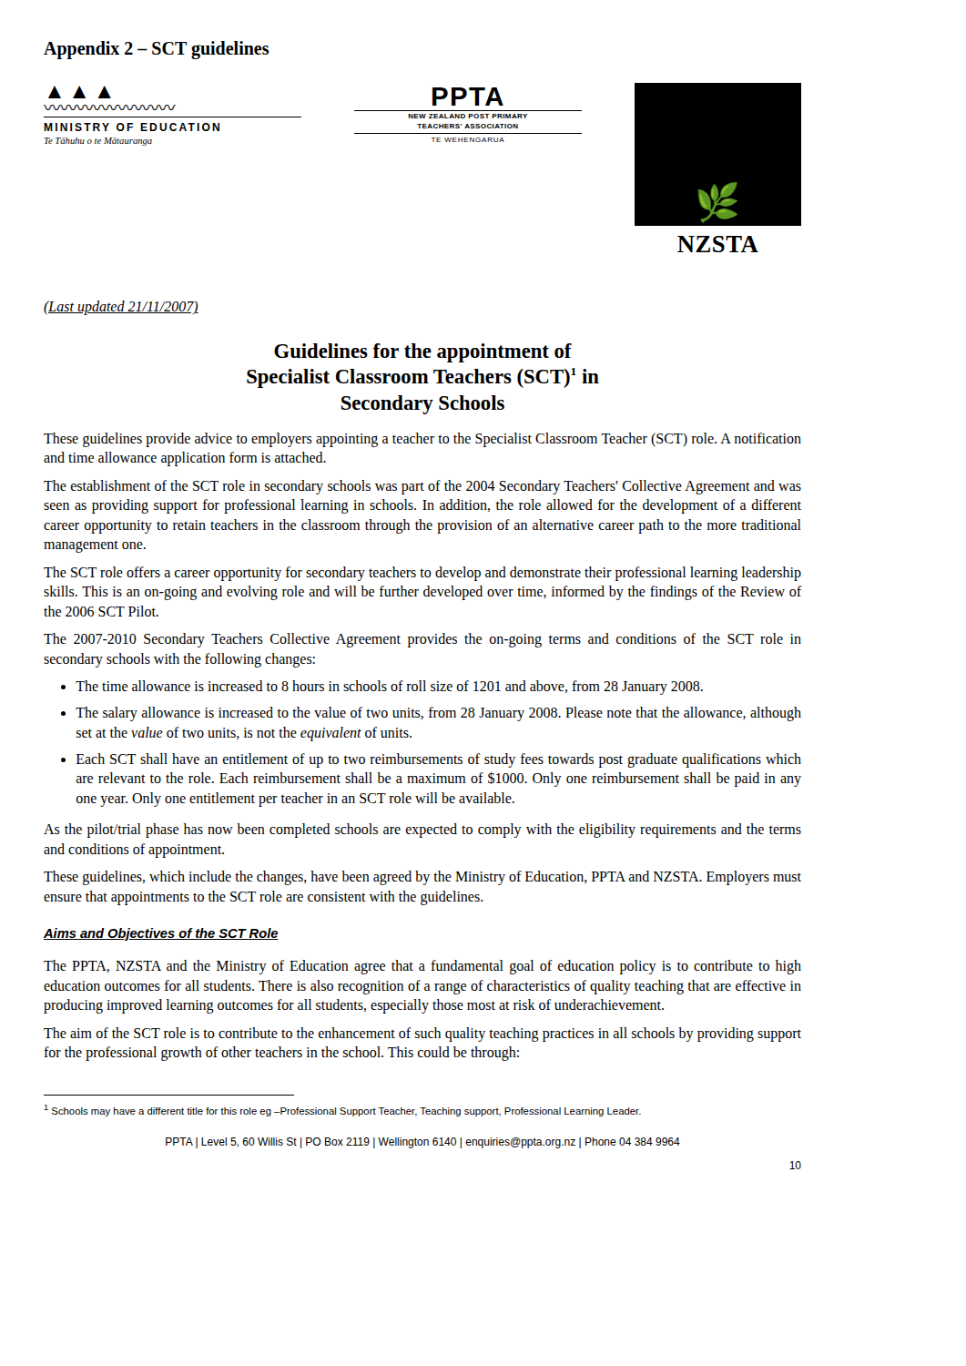Appendix 2 – SCT guidelines
▲▲▲
〰〰〰〰〰〰〰〰
MINISTRY OF EDUCATION
Te Tāhuhu o te Mātauranga
PPTA
NEW ZEALAND POST PRIMARY
TEACHERS' ASSOCIATION
TE WEHENGARUA
🌿
NZSTA
(Last updated 21/11/2007)
Guidelines for the appointment of
Specialist Classroom Teachers (SCT)1 in
Secondary Schools
These guidelines provide advice to employers appointing a teacher to the Specialist Classroom Teacher (SCT) role. A notification and time allowance application form is attached.
The establishment of the SCT role in secondary schools was part of the 2004 Secondary Teachers' Collective Agreement and was seen as providing support for professional learning in schools. In addition, the role allowed for the development of a different career opportunity to retain teachers in the classroom through the provision of an alternative career path to the more traditional management one.
The SCT role offers a career opportunity for secondary teachers to develop and demonstrate their professional learning leadership skills. This is an on-going and evolving role and will be further developed over time, informed by the findings of the Review of the 2006 SCT Pilot.
The 2007-2010 Secondary Teachers Collective Agreement provides the on-going terms and conditions of the SCT role in secondary schools with the following changes:
The time allowance is increased to 8 hours in schools of roll size of 1201 and above, from 28 January 2008.
The salary allowance is increased to the value of two units, from 28 January 2008. Please note that the allowance, although set at the value of two units, is not the equivalent of units.
Each SCT shall have an entitlement of up to two reimbursements of study fees towards post graduate qualifications which are relevant to the role. Each reimbursement shall be a maximum of $1000. Only one reimbursement shall be paid in any one year. Only one entitlement per teacher in an SCT role will be available.
As the pilot/trial phase has now been completed schools are expected to comply with the eligibility requirements and the terms and conditions of appointment.
These guidelines, which include the changes, have been agreed by the Ministry of Education, PPTA and NZSTA. Employers must ensure that appointments to the SCT role are consistent with the guidelines.
Aims and Objectives of the SCT Role
The PPTA, NZSTA and the Ministry of Education agree that a fundamental goal of education policy is to contribute to high education outcomes for all students. There is also recognition of a range of characteristics of quality teaching that are effective in producing improved learning outcomes for all students, especially those most at risk of underachievement.
The aim of the SCT role is to contribute to the enhancement of such quality teaching practices in all schools by providing support for the professional growth of other teachers in the school. This could be through:
1 Schools may have a different title for this role eg –Professional Support Teacher, Teaching support, Professional Learning Leader.
PPTA | Level 5, 60 Willis St | PO Box 2119 | Wellington 6140 | enquiries@ppta.org.nz | Phone 04 384 9964
10